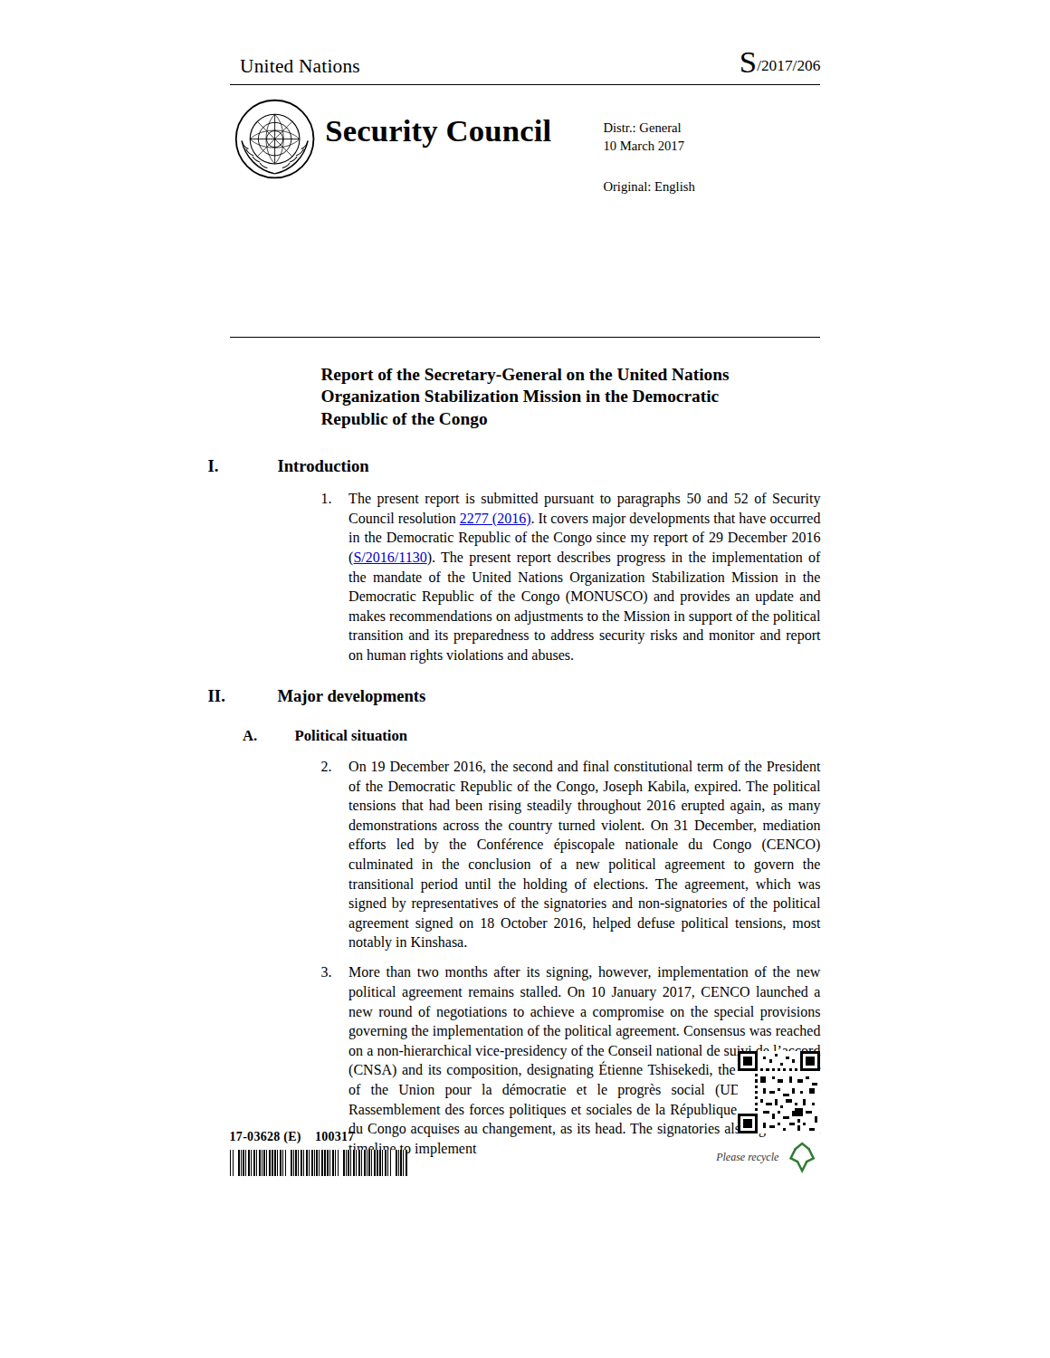United Nations
S/2017/206
Security Council
Distr.: General
10 March 2017
Original: English
Report of the Secretary-General on the United Nations
Organization Stabilization Mission in the Democratic
Republic of the Congo
I. Introduction
1. The present report is submitted pursuant to paragraphs 50 and 52 of Security Council resolution 2277 (2016). It covers major developments that have occurred in the Democratic Republic of the Congo since my report of 29 December 2016 (S/2016/1130). The present report describes progress in the implementation of the mandate of the United Nations Organization Stabilization Mission in the Democratic Republic of the Congo (MONUSCO) and provides an update and makes recommendations on adjustments to the Mission in support of the political transition and its preparedness to address security risks and monitor and report on human rights violations and abuses.
II. Major developments
A. Political situation
2. On 19 December 2016, the second and final constitutional term of the President of the Democratic Republic of the Congo, Joseph Kabila, expired. The political tensions that had been rising steadily throughout 2016 erupted again, as many demonstrations across the country turned violent. On 31 December, mediation efforts led by the Conférence épiscopale nationale du Congo (CENCO) culminated in the conclusion of a new political agreement to govern the transitional period until the holding of elections. The agreement, which was signed by representatives of the signatories and non-signatories of the political agreement signed on 18 October 2016, helped defuse political tensions, most notably in Kinshasa.
3. More than two months after its signing, however, implementation of the new political agreement remains stalled. On 10 January 2017, CENCO launched a new round of negotiations to achieve a compromise on the special provisions governing the implementation of the political agreement. Consensus was reached on a non-hierarchical vice-presidency of the Conseil national de suivi de l’accord (CNSA) and its composition, designating Étienne Tshisekedi, the former leader of the Union pour la démocratie et le progrès social (UDPS) and the Rassemblement des forces politiques et sociales de la République démocratique du Congo acquises au changement, as its head. The signatories also agreed on a timeline to implement
17-03628 (E) 100317
Please recycle